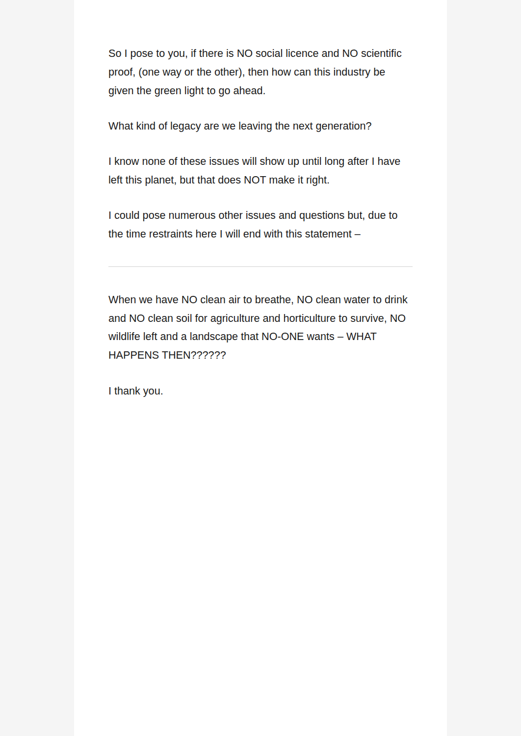So I pose to you, if there is NO social licence and NO scientific proof, (one way or the other), then how can this industry be given the green light to go ahead.
What kind of legacy are we leaving the next generation?
I know none of these issues will show up until long after I have left this planet, but that does NOT make it right.
I could pose numerous other issues and questions but, due to the time restraints here I will end with this statement –
When we have NO clean air to breathe, NO clean water to drink and NO clean soil for agriculture and horticulture to survive, NO wildlife left and a landscape that NO-ONE wants – WHAT HAPPENS THEN??????
I thank you.